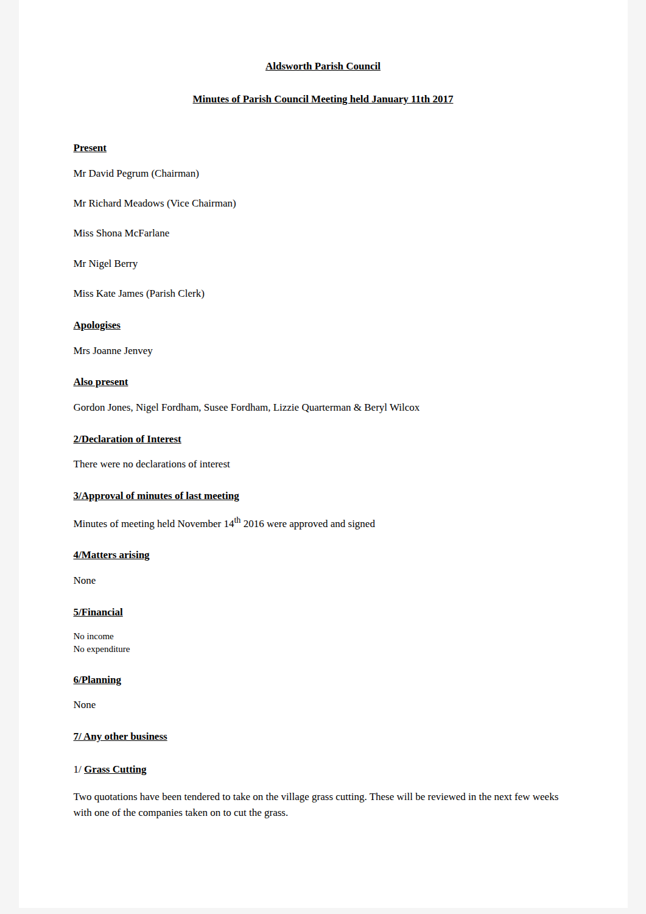Aldsworth Parish Council
Minutes of Parish Council Meeting held January 11th 2017
Present
Mr David Pegrum (Chairman)
Mr Richard Meadows (Vice Chairman)
Miss Shona McFarlane
Mr Nigel Berry
Miss Kate James (Parish Clerk)
Apologises
Mrs Joanne Jenvey
Also present
Gordon Jones, Nigel Fordham, Susee Fordham, Lizzie Quarterman & Beryl Wilcox
2/Declaration of Interest
There were no declarations of interest
3/Approval of minutes of last meeting
Minutes of meeting held November 14th 2016 were approved and signed
4/Matters arising
None
5/Financial
No income No expenditure
6/Planning
None
7/ Any other business
1/ Grass Cutting
Two quotations have been tendered to take on the village grass cutting. These will be reviewed in the next few weeks with one of the companies taken on to cut the grass.